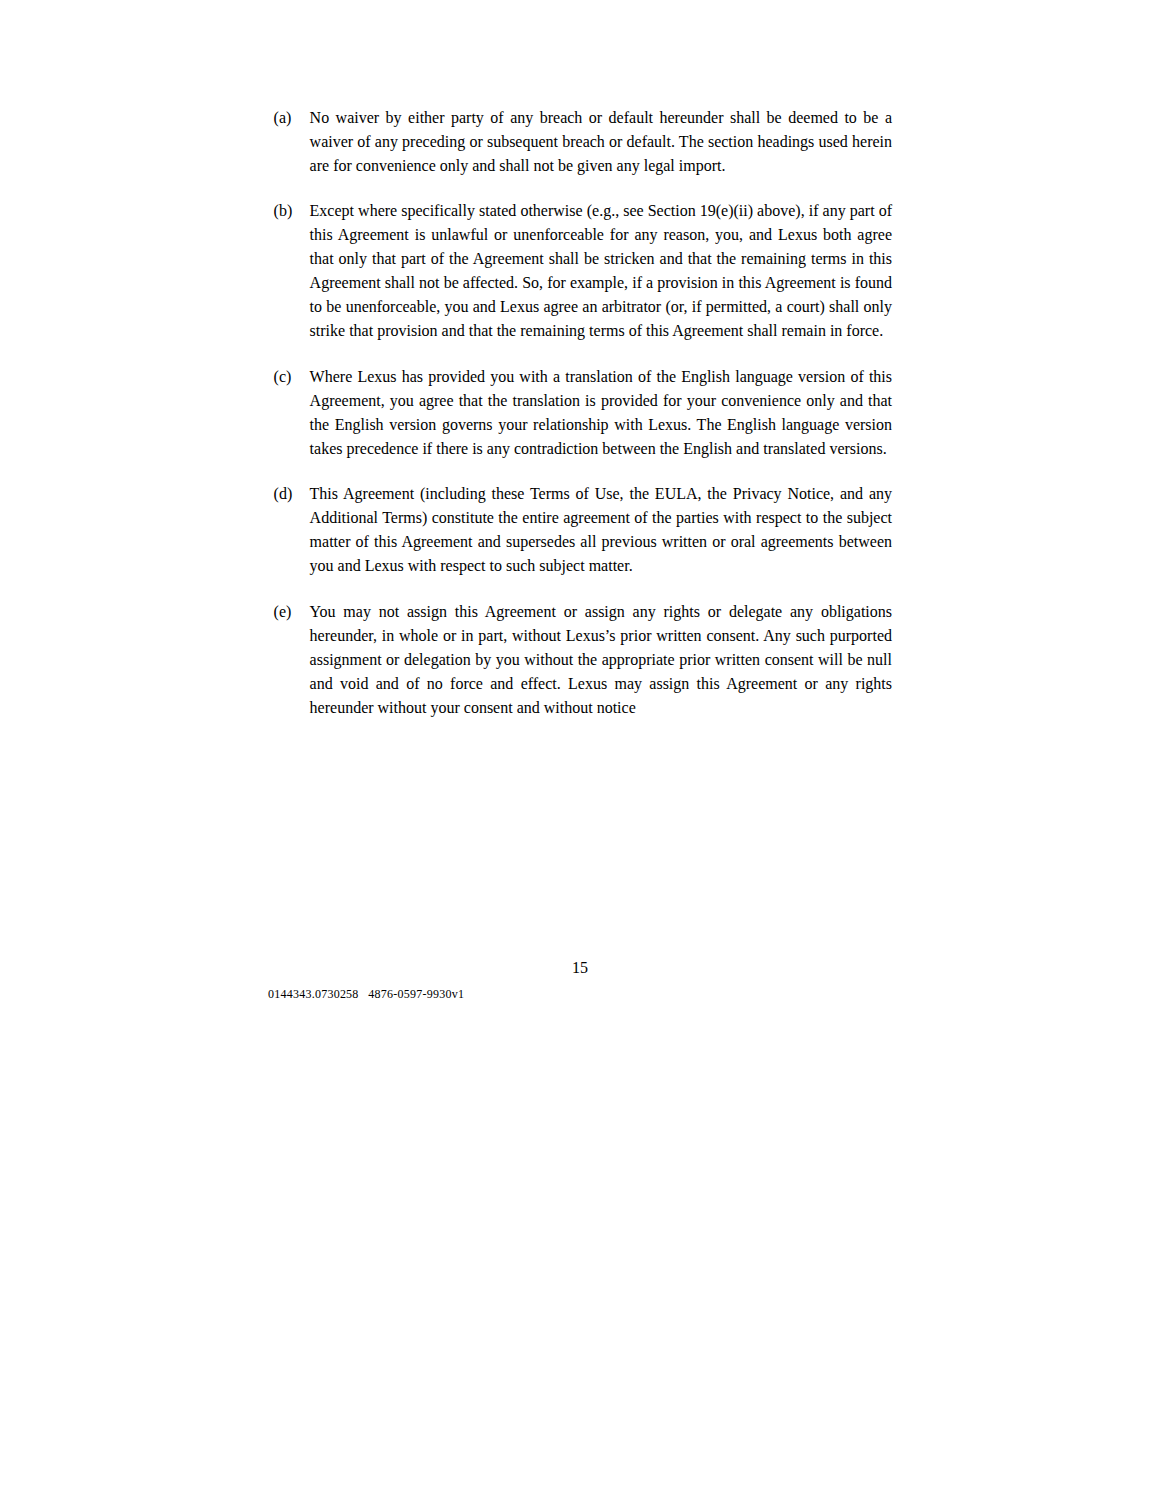(a) No waiver by either party of any breach or default hereunder shall be deemed to be a waiver of any preceding or subsequent breach or default. The section headings used herein are for convenience only and shall not be given any legal import.
(b) Except where specifically stated otherwise (e.g., see Section 19(e)(ii) above), if any part of this Agreement is unlawful or unenforceable for any reason, you, and Lexus both agree that only that part of the Agreement shall be stricken and that the remaining terms in this Agreement shall not be affected. So, for example, if a provision in this Agreement is found to be unenforceable, you and Lexus agree an arbitrator (or, if permitted, a court) shall only strike that provision and that the remaining terms of this Agreement shall remain in force.
(c) Where Lexus has provided you with a translation of the English language version of this Agreement, you agree that the translation is provided for your convenience only and that the English version governs your relationship with Lexus. The English language version takes precedence if there is any contradiction between the English and translated versions.
(d) This Agreement (including these Terms of Use, the EULA, the Privacy Notice, and any Additional Terms) constitute the entire agreement of the parties with respect to the subject matter of this Agreement and supersedes all previous written or oral agreements between you and Lexus with respect to such subject matter.
(e) You may not assign this Agreement or assign any rights or delegate any obligations hereunder, in whole or in part, without Lexus’s prior written consent. Any such purported assignment or delegation by you without the appropriate prior written consent will be null and void and of no force and effect. Lexus may assign this Agreement or any rights hereunder without your consent and without notice
15
0144343.0730258 4876-0597-9930v1